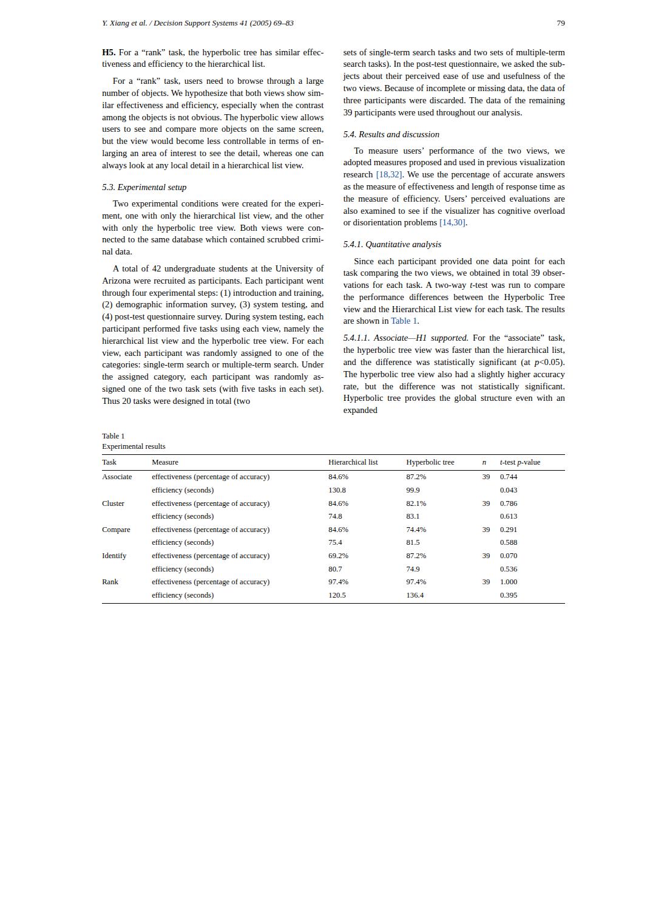Y. Xiang et al. / Decision Support Systems 41 (2005) 69–83 79
H5. For a “rank” task, the hyperbolic tree has similar effectiveness and efficiency to the hierarchical list.
For a “rank” task, users need to browse through a large number of objects. We hypothesize that both views show similar effectiveness and efficiency, especially when the contrast among the objects is not obvious. The hyperbolic view allows users to see and compare more objects on the same screen, but the view would become less controllable in terms of enlarging an area of interest to see the detail, whereas one can always look at any local detail in a hierarchical list view.
5.3. Experimental setup
Two experimental conditions were created for the experiment, one with only the hierarchical list view, and the other with only the hyperbolic tree view. Both views were connected to the same database which contained scrubbed criminal data.
A total of 42 undergraduate students at the University of Arizona were recruited as participants. Each participant went through four experimental steps: (1) introduction and training, (2) demographic information survey, (3) system testing, and (4) post-test questionnaire survey. During system testing, each participant performed five tasks using each view, namely the hierarchical list view and the hyperbolic tree view. For each view, each participant was randomly assigned to one of the categories: single-term search or multiple-term search. Under the assigned category, each participant was randomly assigned one of the two task sets (with five tasks in each set). Thus 20 tasks were designed in total (two
sets of single-term search tasks and two sets of multiple-term search tasks). In the post-test questionnaire, we asked the subjects about their perceived ease of use and usefulness of the two views. Because of incomplete or missing data, the data of three participants were discarded. The data of the remaining 39 participants were used throughout our analysis.
5.4. Results and discussion
To measure users’ performance of the two views, we adopted measures proposed and used in previous visualization research [18,32]. We use the percentage of accurate answers as the measure of effectiveness and length of response time as the measure of efficiency. Users’ perceived evaluations are also examined to see if the visualizer has cognitive overload or disorientation problems [14,30].
5.4.1. Quantitative analysis
Since each participant provided one data point for each task comparing the two views, we obtained in total 39 observations for each task. A two-way t-test was run to compare the performance differences between the Hyperbolic Tree view and the Hierarchical List view for each task. The results are shown in Table 1.
5.4.1.1. Associate—H1 supported. For the “associate” task, the hyperbolic tree view was faster than the hierarchical list, and the difference was statistically significant (at p<0.05). The hyperbolic tree view also had a slightly higher accuracy rate, but the difference was not statistically significant. Hyperbolic tree provides the global structure even with an expanded
Table 1 Experimental results
| Task | Measure | Hierarchical list | Hyperbolic tree | n | t -test p -value |
| --- | --- | --- | --- | --- | --- |
| Associate | effectiveness (percentage of accuracy) | 84.6% | 87.2% | 39 | 0.744 |
| | efficiency (seconds) | 130.8 | 99.9 | | 0.043 |
| Cluster | effectiveness (percentage of accuracy) | 84.6% | 82.1% | 39 | 0.786 |
| | efficiency (seconds) | 74.8 | 83.1 | | 0.613 |
| Compare | effectiveness (percentage of accuracy) | 84.6% | 74.4% | 39 | 0.291 |
| | efficiency (seconds) | 75.4 | 81.5 | | 0.588 |
| Identify | effectiveness (percentage of accuracy) | 69.2% | 87.2% | 39 | 0.070 |
| | efficiency (seconds) | 80.7 | 74.9 | | 0.536 |
| Rank | effectiveness (percentage of accuracy) | 97.4% | 97.4% | 39 | 1.000 |
| | efficiency (seconds) | 120.5 | 136.4 | | 0.395 |